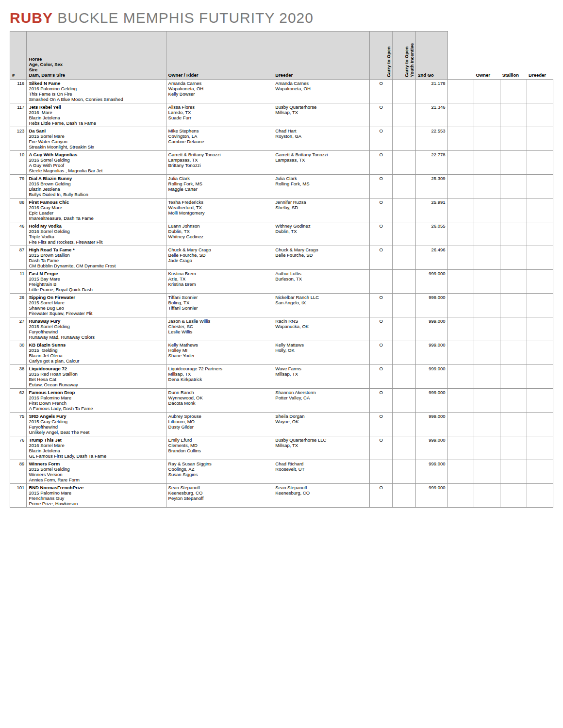RUBY BUCKLE MEMPHIS FUTURITY 2020
| # | Horse Age, Color, Sex Sire Dam, Dam's Sire | Owner / Rider | Breeder | Carry to Open | Carry to Open Youth Incentive | 2nd Go | | Owner | Stallion | Breeder |
| --- | --- | --- | --- | --- | --- | --- | --- | --- | --- | --- |
| 116 | Silked N Fame 2016 Palomino Gelding This Fame Is On Fire Smashed On A Blue Moon, Connies Smashed | Amanda Carnes Wapakoneta, OH Kelly Bowser | Amanda Carnes Wapakoneta, OH | O | | 21.178 | | | | |
| 117 | Jets Rebel Yell 2016 Mare Blazin Jetolena Rebs Little Fame, Dash Ta Fame | Alissa Flores Laredo, TX Suade Furr | Busby Quarterhorse Millsap, TX | O | | 21.346 | | | | |
| 123 | Da Sani 2015 Sorrel Mare Fire Water Canyon Streakin Moonlight, Streakin Six | Mike Stephens Covington, LA Cambrie Delaune | Chad Hart Royston, GA | O | | 22.553 | | | | |
| 10 | A Guy With Magnolias 2016 Sorrel Gelding A Guy With Proof Steele Magnolias , Magnolia Bar Jet | Garrett & Brittany Tonozzi Lampasas, TX Brittany Tonozzi | Garrett & Brittany Tonozzi Lampasas, TX | O | | 22.778 | | | | |
| 79 | Dial A Blazin Bunny 2016 Brown Gelding Blazin Jetolena Bullys Dialed In, Bully Bullion | Julia Clark Rolling Fork, MS Maggie Carter | Julia Clark Rolling Fork, MS | O | | 25.309 | | | | |
| 88 | First Famous Chic 2016 Gray Mare Epic Leader Imarealtreasure, Dash Ta Fame | Tesha Fredericks Weatherford, TX Molli Montgomery | Jennifer Ruzsa Shelby, SD | O | | 25.991 | | | | |
| 46 | Hold My Vodka 2016 Sorrel Gelding Triple Vodka Fire Flits and Rockets, Firewater Flit | Luann Johnson Dublin, TX Whitney Godinez | Withney Godinez Dublin, TX | O | | 26.055 | | | | |
| 87 | High Road Ta Fame * 2015 Brown Stallion Dash Ta Fame CM Bubblin Dynamite, CM Dynamite Frost | Chuck & Mary Crago Belle Fourche, SD Jade Crago | Chuck & Mary Crago Belle Fourche, SD | O | | 26.496 | | | | |
| 11 | Fast N Fergie 2015 Bay Mare Freighttrain B Little Prairie, Royal Quick Dash | Kristina Brem Azie, TX Kristina Brem | Authur Loftis Burleson, TX | | | 999.000 | | | | |
| 26 | Sipping On Firewater 2015 Sorrel Mare Shawne Bug Leo Firewater Squaw, Firewater Flit | Tiffani Sonnier Boling, TX Tiffani Sonnier | Nickelbar Ranch LLC San Angelo, tX | O | | 999.000 | | | | |
| 27 | Runaway Fury 2015 Sorrel Gelding Furyofthewind Runaway Mad, Runaway Colors | Jason & Leslie Willis Chester, SC Leslie Willis | Racin RNS Wapanucka, OK | O | | 999.000 | | | | |
| 30 | KB Blazin Sunns 2015 Gelding Blazin Jet Olena Carlys got a plan, Calcur | Kelly Mathews Holley MI Shane Yoder | Kelly Mattews Holly, OK | O | | 999.000 | | | | |
| 38 | Liquidcourage 72 2016 Red Roan Stallion Bet Hesa Cat Eutaw, Ocean Runaway | Liquidcourage 72 Partners Millsap, TX Dena Kirkpatrick | Wave Farms Millsap, TX | O | | 999.000 | | | | |
| 62 | Famous Lemon Drop 2016 Palomino Mare First Down French A Famous Lady, Dash Ta Fame | Dunn Ranch Wynnewood, OK Dacota Monk | Shannon Akerstorm Potter Valley, CA | O | | 999.000 | | | | |
| 75 | SRD Angels Fury 2015 Gray Gelding Furyofthewind Unlikely Angel, Beat The Feet | Aubrey Sprouse Lilbourn, MO Dusty Gilder | Sheila Dorgan Wayne, OK | O | | 999.000 | | | | |
| 76 | Trump This Jet 2016 Sorrel Mare Blazin Jetolena GL Famous First Lady, Dash Ta Fame | Emily Efurd Clements, MD Brandon Cullins | Busby Quarterhorse LLC Millsap, TX | O | | 999.000 | | | | |
| 89 | Winners Form 2015 Sorrel Gelding Winners Version Annies Form, Rare Form | Ray & Susan Siggins Coolings, AZ Susan Siggins | Chad Richard Roosevelt, UT | | | 999.000 | | | | |
| 101 | BND NormasFrenchPrize 2015 Palomino Mare Frenchmans Guy Prime Prize, Hawkinson | Sean Stepanoff Keenesburg, CO Peyton Stepanoff | Sean Stepanoff Keenesburg, CO | O | | 999.000 | | | | |